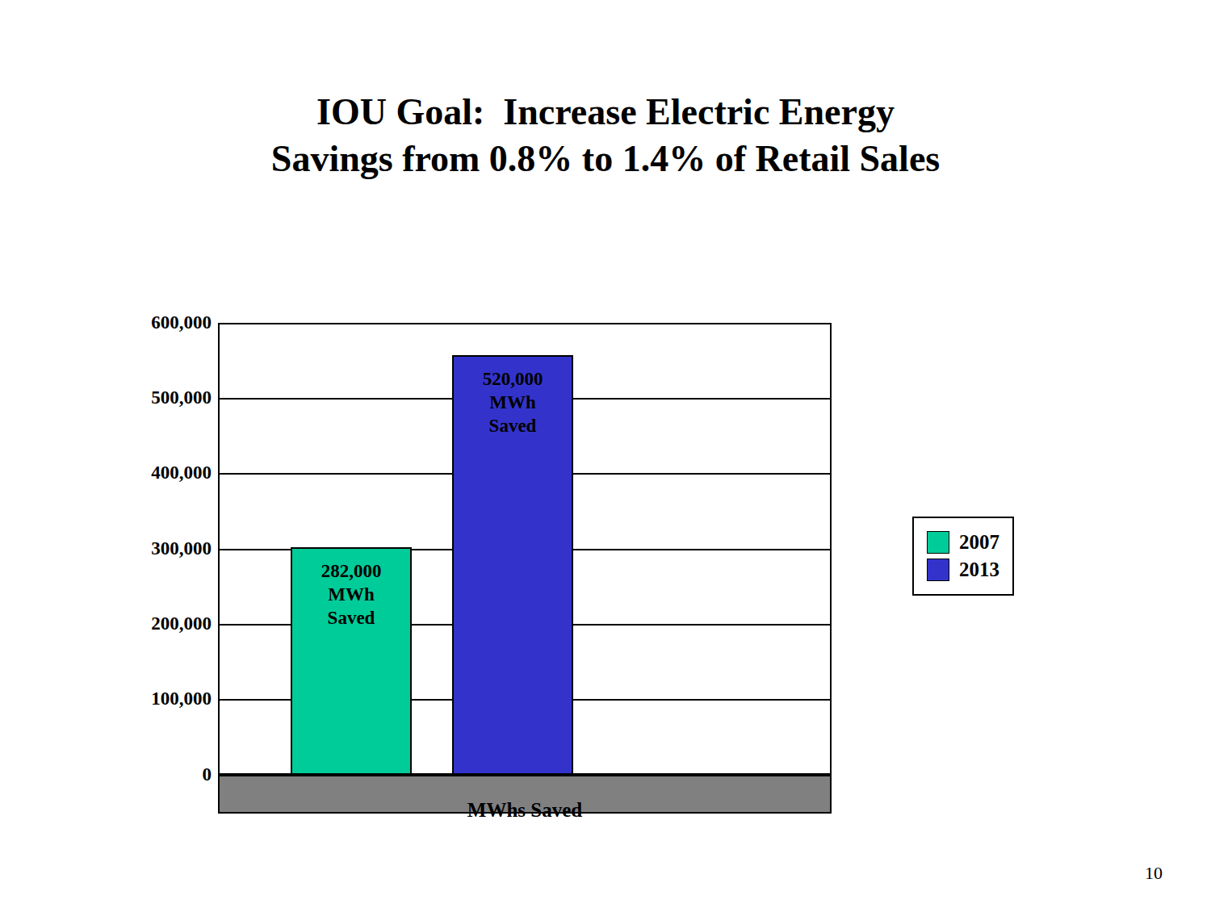IOU Goal: Increase Electric Energy
Savings from 0.8% to 1.4% of Retail Sales
600,000
500,000
400,000
300,000
200,000
100,000
0
282,000
MWh
Saved
520,000
MWh
Saved
MWhs Saved
2007
2013
10